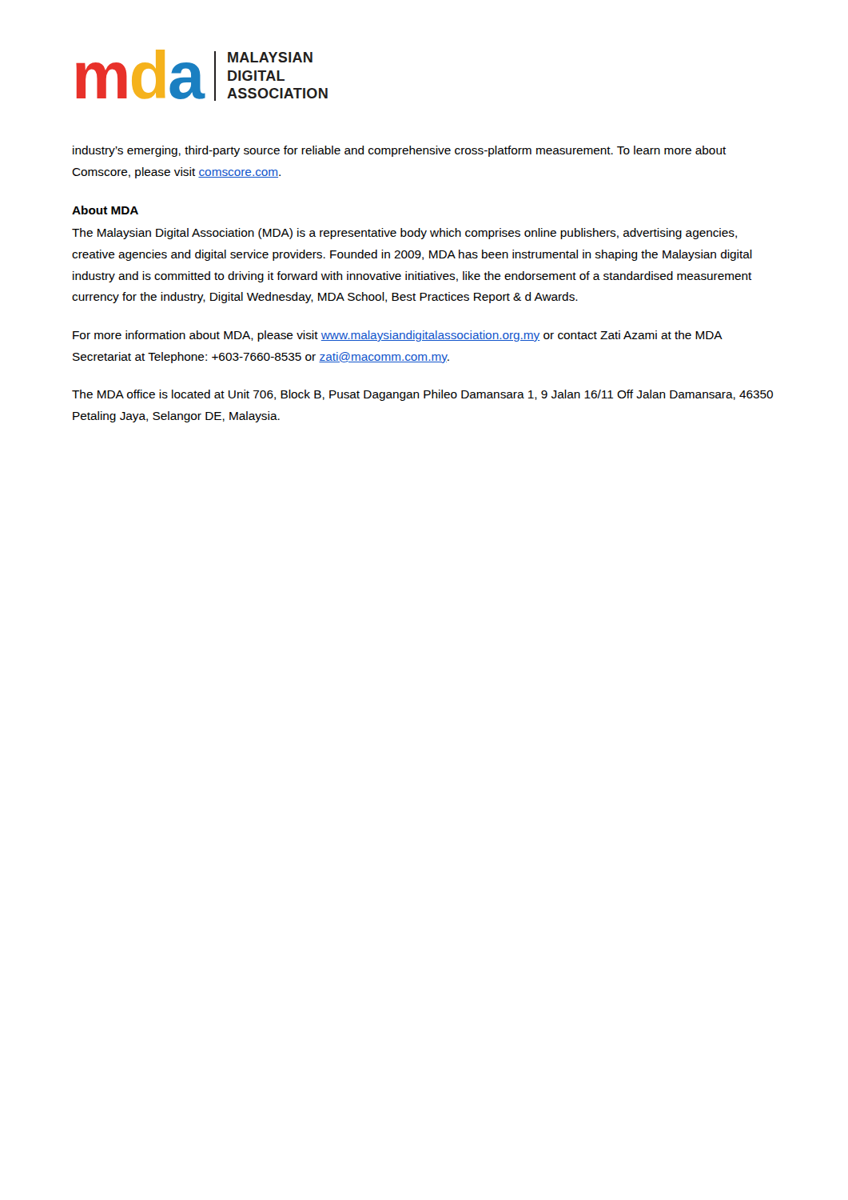mda
MALAYSIAN
DIGITAL
ASSOCIATION
industry’s emerging, third-party source for reliable and comprehensive cross-platform measurement. To learn more about Comscore, please visit comscore.com.
About MDA
The Malaysian Digital Association (MDA) is a representative body which comprises online publishers, advertising agencies, creative agencies and digital service providers. Founded in 2009, MDA has been instrumental in shaping the Malaysian digital industry and is committed to driving it forward with innovative initiatives, like the endorsement of a standardised measurement currency for the industry, Digital Wednesday, MDA School, Best Practices Report & d Awards.
For more information about MDA, please visit www.malaysiandigitalassociation.org.my or contact Zati Azami at the MDA Secretariat at Telephone: +603-7660-8535 or zati@macomm.com.my.
The MDA office is located at Unit 706, Block B, Pusat Dagangan Phileo Damansara 1, 9 Jalan 16/11 Off Jalan Damansara, 46350 Petaling Jaya, Selangor DE, Malaysia.